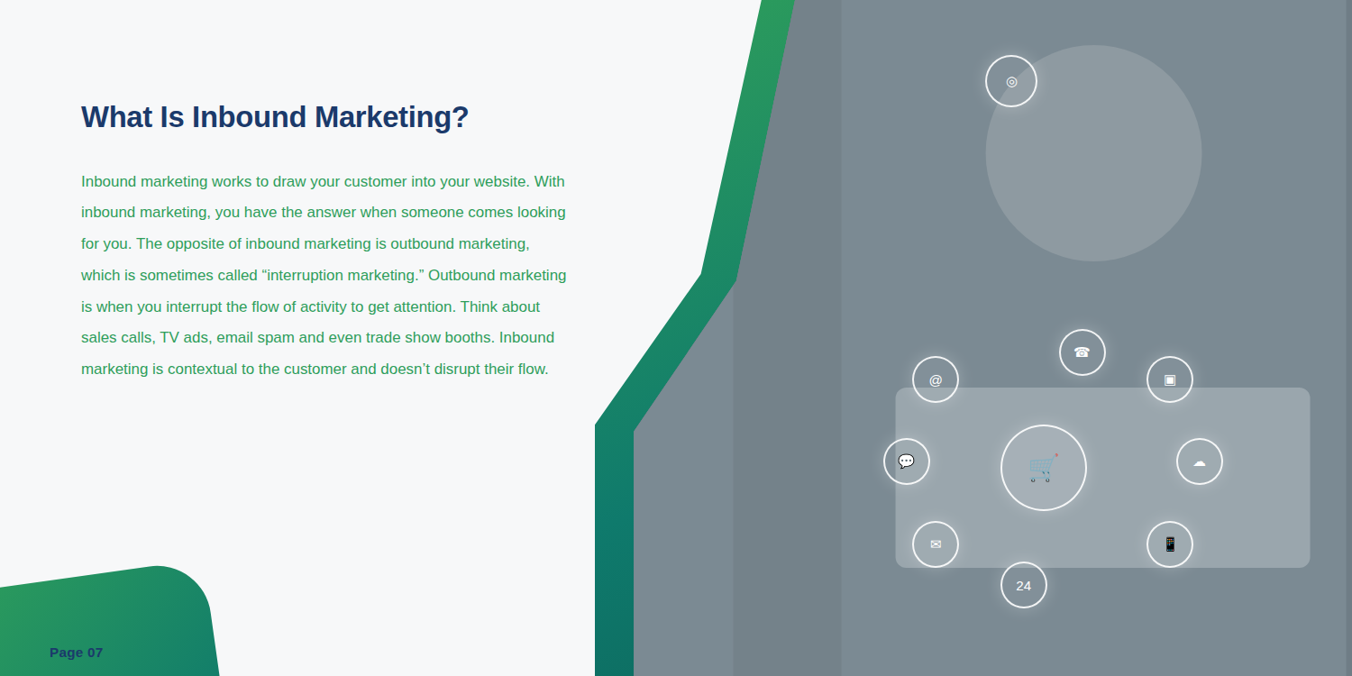What Is Inbound Marketing?
Inbound marketing works to draw your customer into your website. With inbound marketing, you have the answer when someone comes looking for you. The opposite of inbound marketing is outbound marketing, which is sometimes called “interruption marketing.” Outbound marketing is when you interrupt the flow of activity to get attention. Think about sales calls, TV ads, email spam and even trade show booths. Inbound marketing is contextual to the customer and doesn’t disrupt their flow.
Page 07
◎
@
☎
▣
💬
🛒
☁
✉
24
📱